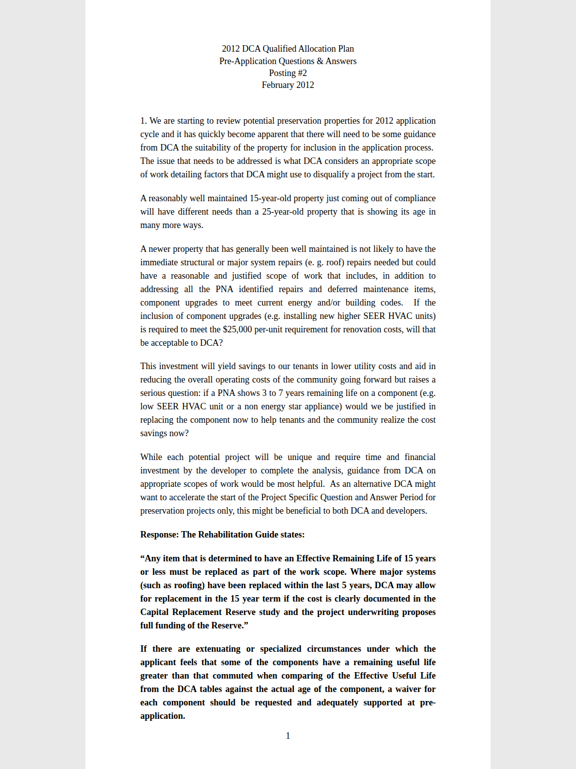2012 DCA Qualified Allocation Plan
Pre-Application Questions & Answers
Posting #2
February 2012
1. We are starting to review potential preservation properties for 2012 application cycle and it has quickly become apparent that there will need to be some guidance from DCA the suitability of the property for inclusion in the application process. The issue that needs to be addressed is what DCA considers an appropriate scope of work detailing factors that DCA might use to disqualify a project from the start.
A reasonably well maintained 15-year-old property just coming out of compliance will have different needs than a 25-year-old property that is showing its age in many more ways.
A newer property that has generally been well maintained is not likely to have the immediate structural or major system repairs (e. g. roof) repairs needed but could have a reasonable and justified scope of work that includes, in addition to addressing all the PNA identified repairs and deferred maintenance items, component upgrades to meet current energy and/or building codes. If the inclusion of component upgrades (e.g. installing new higher SEER HVAC units) is required to meet the $25,000 per-unit requirement for renovation costs, will that be acceptable to DCA?
This investment will yield savings to our tenants in lower utility costs and aid in reducing the overall operating costs of the community going forward but raises a serious question: if a PNA shows 3 to 7 years remaining life on a component (e.g. low SEER HVAC unit or a non energy star appliance) would we be justified in replacing the component now to help tenants and the community realize the cost savings now?
While each potential project will be unique and require time and financial investment by the developer to complete the analysis, guidance from DCA on appropriate scopes of work would be most helpful. As an alternative DCA might want to accelerate the start of the Project Specific Question and Answer Period for preservation projects only, this might be beneficial to both DCA and developers.
Response: The Rehabilitation Guide states:
“Any item that is determined to have an Effective Remaining Life of 15 years or less must be replaced as part of the work scope. Where major systems (such as roofing) have been replaced within the last 5 years, DCA may allow for replacement in the 15 year term if the cost is clearly documented in the Capital Replacement Reserve study and the project underwriting proposes full funding of the Reserve.”
If there are extenuating or specialized circumstances under which the applicant feels that some of the components have a remaining useful life greater than that commuted when comparing of the Effective Useful Life from the DCA tables against the actual age of the component, a waiver for each component should be requested and adequately supported at pre-application.
1